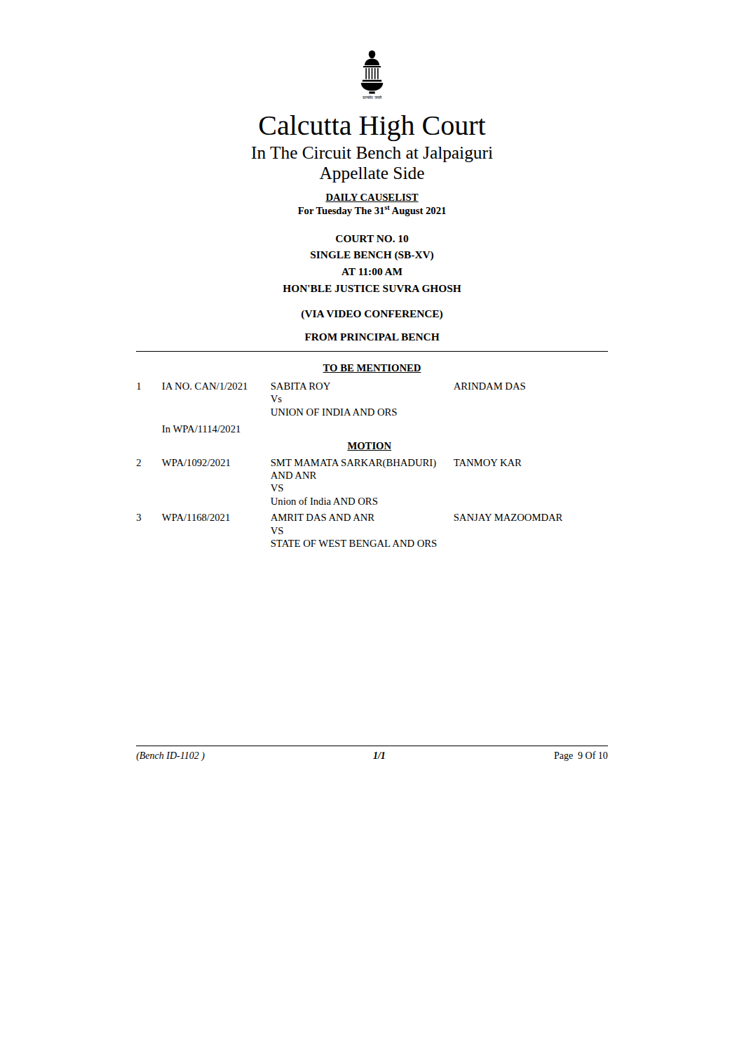Calcutta High Court
In The Circuit Bench at Jalpaiguri
Appellate Side
DAILY CAUSELIST
For Tuesday The 31st August 2021
COURT NO. 10
SINGLE BENCH (SB-XV)
AT 11:00 AM
HON'BLE JUSTICE SUVRA GHOSH
(VIA VIDEO CONFERENCE)
FROM PRINCIPAL BENCH
TO BE MENTIONED
| 1 | IA NO. CAN/1/2021 | SABITA ROY Vs UNION OF INDIA AND ORS | ARINDAM DAS |
| | In WPA/1114/2021 | | |
| MOTION |
| 2 | WPA/1092/2021 | SMT MAMATA SARKAR(BHADURI) AND ANR VS Union of India AND ORS | TANMOY KAR |
| 3 | WPA/1168/2021 | AMRIT DAS AND ANR VS STATE OF WEST BENGAL AND ORS | SANJAY MAZOOMDAR |
(Bench ID-1102 )
1/1
Page 9 Of 10